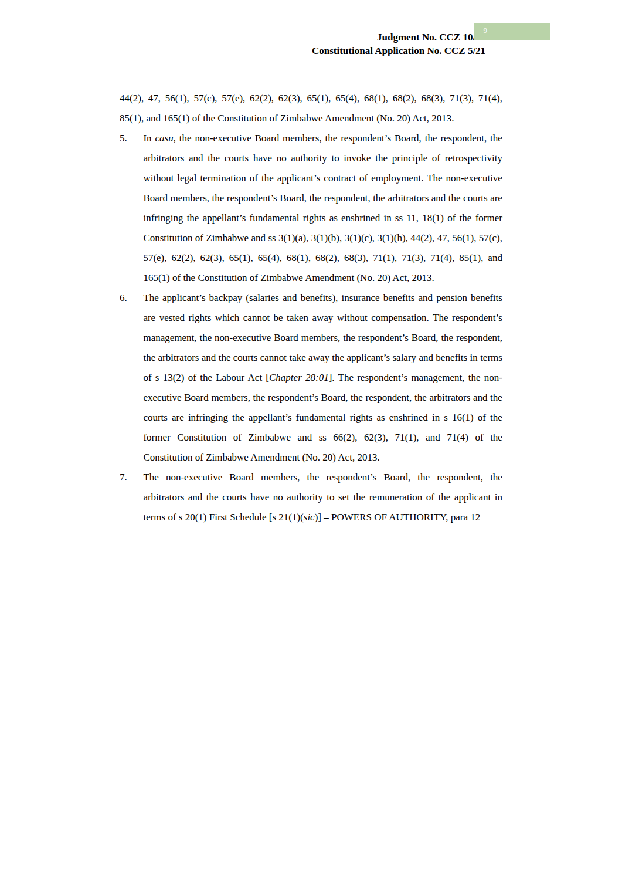9
Judgment No. CCZ 10/21
Constitutional Application No. CCZ 5/21
44(2), 47, 56(1), 57(c), 57(e), 62(2), 62(3), 65(1), 65(4), 68(1), 68(2), 68(3), 71(3), 71(4), 85(1), and 165(1) of the Constitution of Zimbabwe Amendment (No. 20) Act, 2013.
5. In casu, the non-executive Board members, the respondent’s Board, the respondent, the arbitrators and the courts have no authority to invoke the principle of retrospectivity without legal termination of the applicant’s contract of employment. The non-executive Board members, the respondent’s Board, the respondent, the arbitrators and the courts are infringing the appellant’s fundamental rights as enshrined in ss 11, 18(1) of the former Constitution of Zimbabwe and ss 3(1)(a), 3(1)(b), 3(1)(c), 3(1)(h), 44(2), 47, 56(1), 57(c), 57(e), 62(2), 62(3), 65(1), 65(4), 68(1), 68(2), 68(3), 71(1), 71(3), 71(4), 85(1), and 165(1) of the Constitution of Zimbabwe Amendment (No. 20) Act, 2013.
6. The applicant’s backpay (salaries and benefits), insurance benefits and pension benefits are vested rights which cannot be taken away without compensation. The respondent’s management, the non-executive Board members, the respondent’s Board, the respondent, the arbitrators and the courts cannot take away the applicant’s salary and benefits in terms of s 13(2) of the Labour Act [Chapter 28:01]. The respondent’s management, the non-executive Board members, the respondent’s Board, the respondent, the arbitrators and the courts are infringing the appellant’s fundamental rights as enshrined in s 16(1) of the former Constitution of Zimbabwe and ss 66(2), 62(3), 71(1), and 71(4) of the Constitution of Zimbabwe Amendment (No. 20) Act, 2013.
7. The non-executive Board members, the respondent’s Board, the respondent, the arbitrators and the courts have no authority to set the remuneration of the applicant in terms of s 20(1) First Schedule [s 21(1)(sic)] – POWERS OF AUTHORITY, para 12